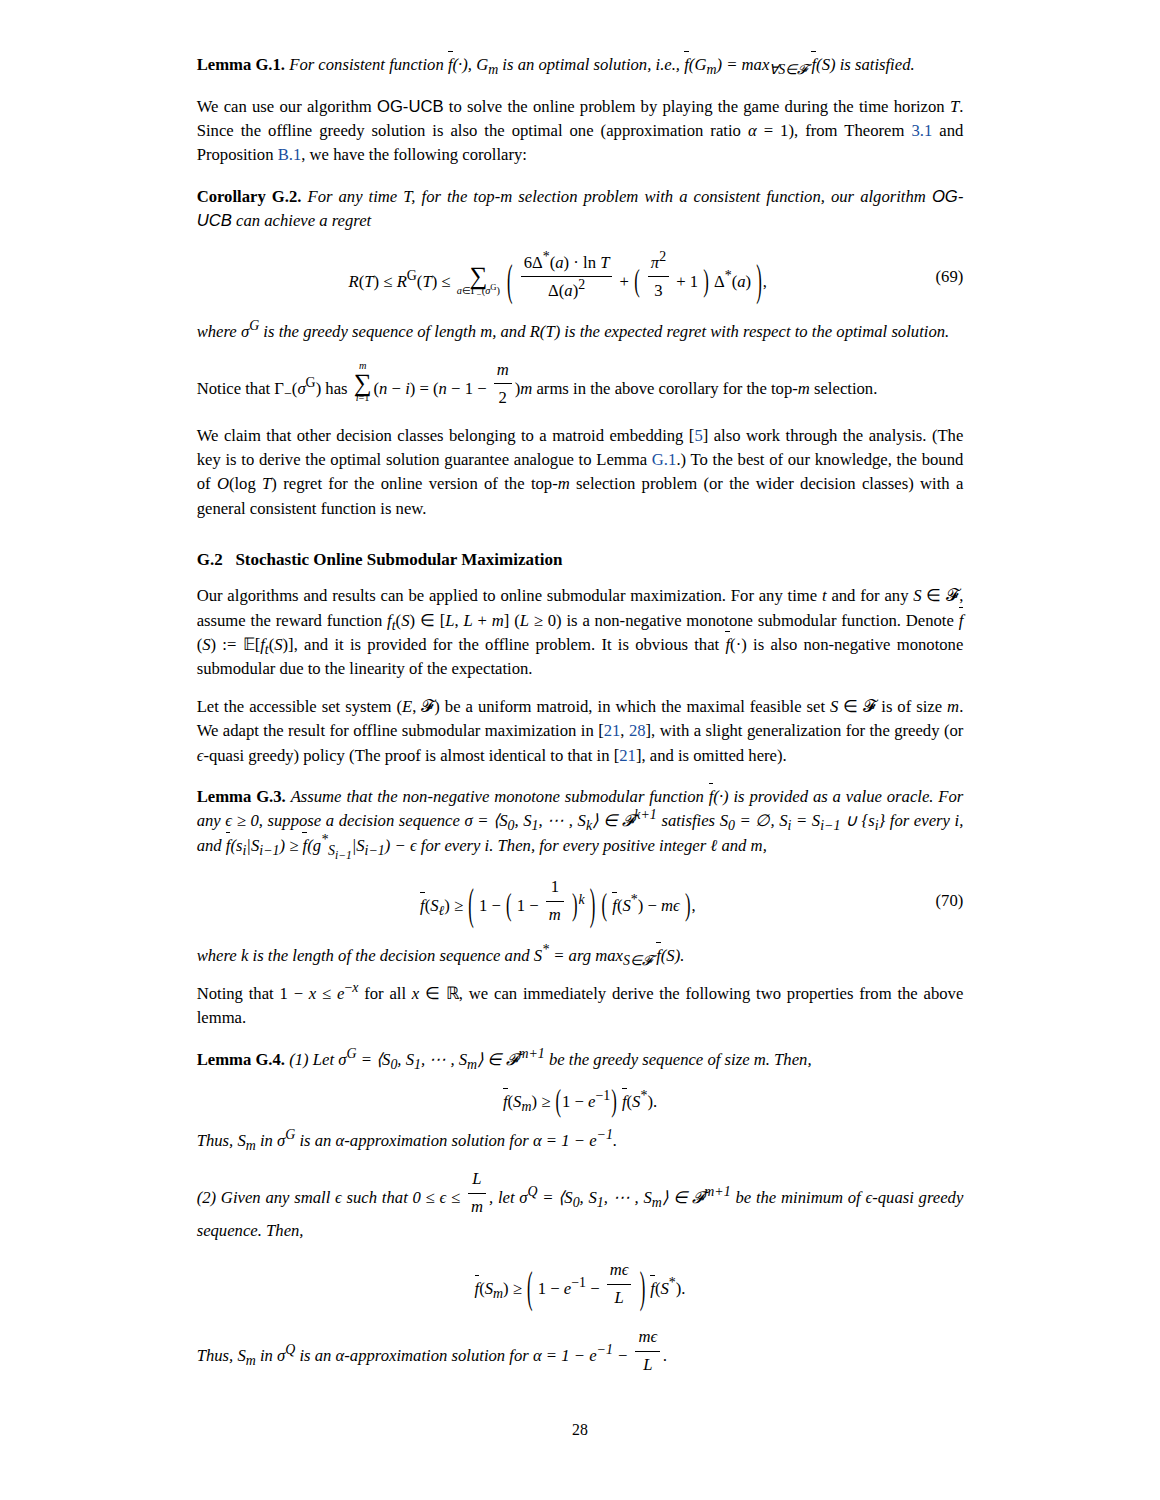Lemma G.1. For consistent function f(·), Gm is an optimal solution, i.e., f(Gm) = max∀S∈𝓕 f(S) is satisfied.
We can use our algorithm OG-UCB to solve the online problem by playing the game during the time horizon T. Since the offline greedy solution is also the optimal one (approximation ratio α = 1), from Theorem 3.1 and Proposition B.1, we have the following corollary:
Corollary G.2. For any time T, for the top-m selection problem with a consistent function, our algorithm OG-UCB can achieve a regret
R(T) ≤ RG(T) ≤ ∑a∈Γ−(σG) ( 6Δ*(a) · ln T Δ(a)2 + ( π23 + 1 ) Δ*(a) ),
(69)
where σG is the greedy sequence of length m, and R(T) is the expected regret with respect to the optimal solution.
Notice that Γ−(σG) has m∑i=1(n − i) = (n − 1 − m 2)m arms in the above corollary for the top-m selection.
We claim that other decision classes belonging to a matroid embedding [5] also work through the analysis. (The key is to derive the optimal solution guarantee analogue to Lemma G.1.) To the best of our knowledge, the bound of O(log T) regret for the online version of the top-m selection problem (or the wider decision classes) with a general consistent function is new.
G.2 Stochastic Online Submodular Maximization
Our algorithms and results can be applied to online submodular maximization. For any time t and for any S ∈ 𝓕, assume the reward function ft(S) ∈ [L, L + m] (L ≥ 0) is a non-negative monotone submodular function. Denote f(S) := 𝔼[ft(S)], and it is provided for the offline problem. It is obvious that f(·) is also non-negative monotone submodular due to the linearity of the expectation.
Let the accessible set system (E, 𝓕) be a uniform matroid, in which the maximal feasible set S ∈ 𝓕 is of size m. We adapt the result for offline submodular maximization in [21, 28], with a slight generalization for the greedy (or ϵ-quasi greedy) policy (The proof is almost identical to that in [21], and is omitted here).
Lemma G.3. Assume that the non-negative monotone submodular function f(·) is provided as a value oracle. For any ϵ ≥ 0, suppose a decision sequence σ = ⟨S0, S1, ⋯ , Sk⟩ ∈ 𝓕k+1 satisfies S0 = ∅, Si = Si−1 ∪ {si} for every i, and f(si|Si−1) ≥ f(g*Si−1|Si−1) − ϵ for every i. Then, for every positive integer ℓ and m,
f(Sℓ) ≥ ( 1 − ( 1 − 1 m )k ) ( f(S*) − mϵ ),
(70)
where k is the length of the decision sequence and S* = arg maxS∈𝓕 f(S).
Noting that 1 − x ≤ e−x for all x ∈ ℝ, we can immediately derive the following two properties from the above lemma.
Lemma G.4. (1) Let σG = ⟨S0, S1, ⋯ , Sm⟩ ∈ 𝓕m+1 be the greedy sequence of size m. Then,
f(Sm) ≥ (1 − e−1) f(S*).
Thus, Sm in σG is an α-approximation solution for α = 1 − e−1.
(2) Given any small ϵ such that 0 ≤ ϵ ≤ Lm, let σQ = ⟨S0, S1, ⋯ , Sm⟩ ∈ 𝓕m+1 be the minimum of ϵ-quasi greedy sequence. Then,
f(Sm) ≥ ( 1 − e−1 − mϵ L ) f(S*).
Thus, Sm in σQ is an α-approximation solution for α = 1 − e−1 − mϵ L.
28